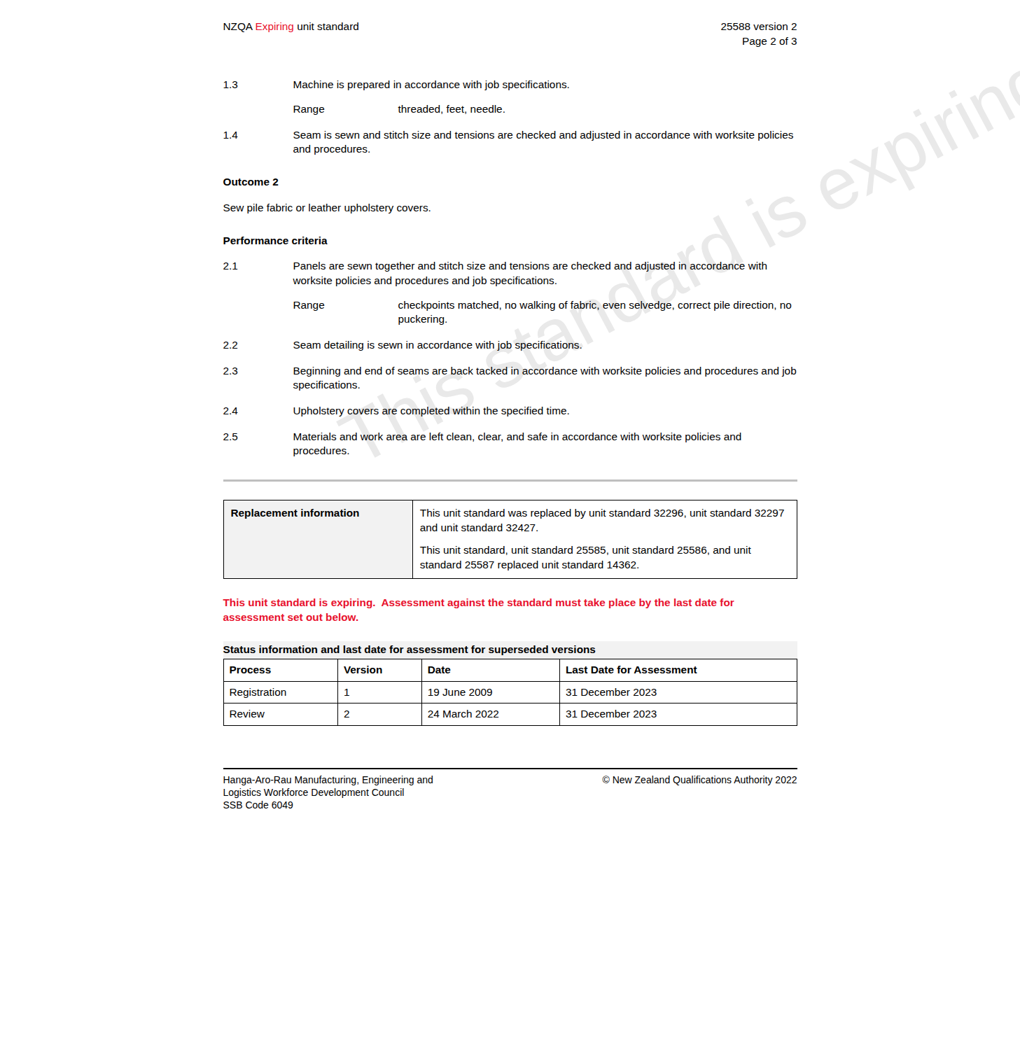NZQA Expiring unit standard
25588 version 2
Page 2 of 3
This standard is expiring
1.3
Machine is prepared in accordance with job specifications.
Range
threaded, feet, needle.
1.4
Seam is sewn and stitch size and tensions are checked and adjusted in accordance with worksite policies and procedures.
Outcome 2
Sew pile fabric or leather upholstery covers.
Performance criteria
2.1
Panels are sewn together and stitch size and tensions are checked and adjusted in accordance with worksite policies and procedures and job specifications.
Range
checkpoints matched, no walking of fabric, even selvedge, correct pile direction, no puckering.
2.2
Seam detailing is sewn in accordance with job specifications.
2.3
Beginning and end of seams are back tacked in accordance with worksite policies and procedures and job specifications.
2.4
Upholstery covers are completed within the specified time.
2.5
Materials and work area are left clean, clear, and safe in accordance with worksite policies and procedures.
| Replacement information | This unit standard was replaced by unit standard 32296, unit standard 32297 and unit standard 32427. This unit standard, unit standard 25585, unit standard 25586, and unit standard 25587 replaced unit standard 14362. |
This unit standard is expiring. Assessment against the standard must take place by the last date for assessment set out below.
Status information and last date for assessment for superseded versions
| Process | Version | Date | Last Date for Assessment |
| --- | --- | --- | --- |
| Registration | 1 | 19 June 2009 | 31 December 2023 |
| Review | 2 | 24 March 2022 | 31 December 2023 |
Hanga-Aro-Rau Manufacturing, Engineering and
Logistics Workforce Development Council
SSB Code 6049
© New Zealand Qualifications Authority 2022